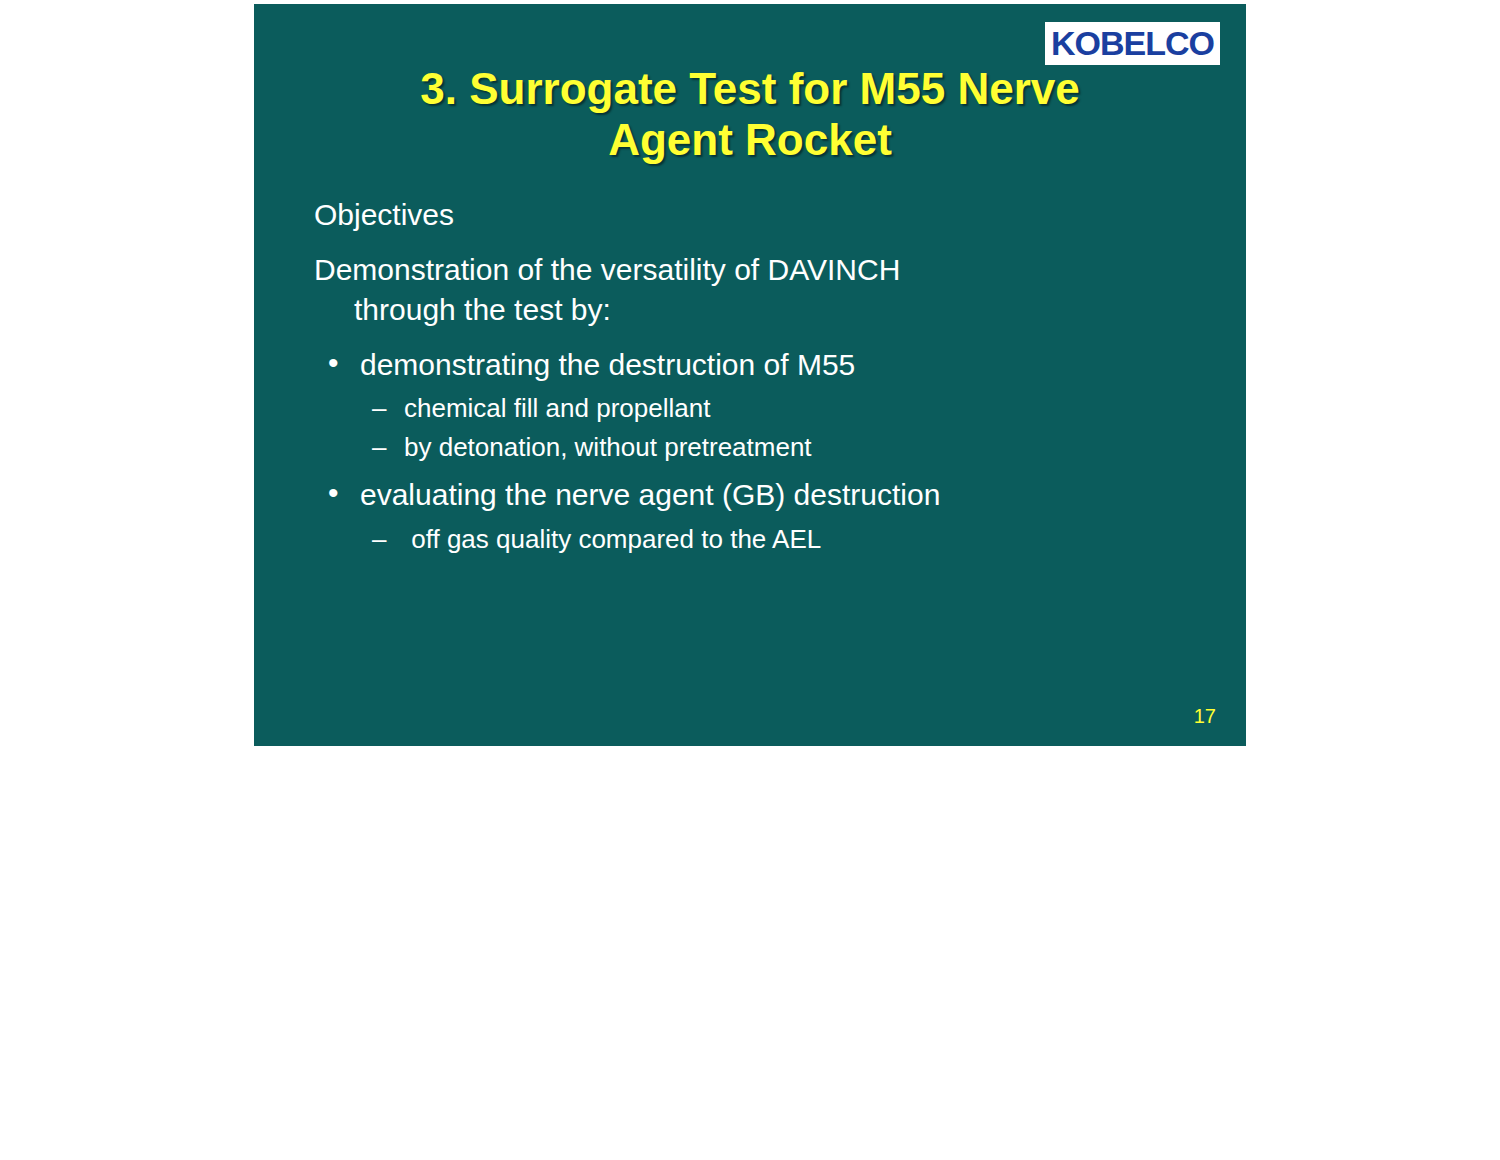KOBELCO
3. Surrogate Test for M55 Nerve
Agent Rocket
Objectives
Demonstration of the versatility of DAVINCH
through the test by:
demonstrating the destruction of M55
chemical fill and propellant
by detonation, without pretreatment
evaluating the nerve agent (GB) destruction
off gas quality compared to the AEL
17